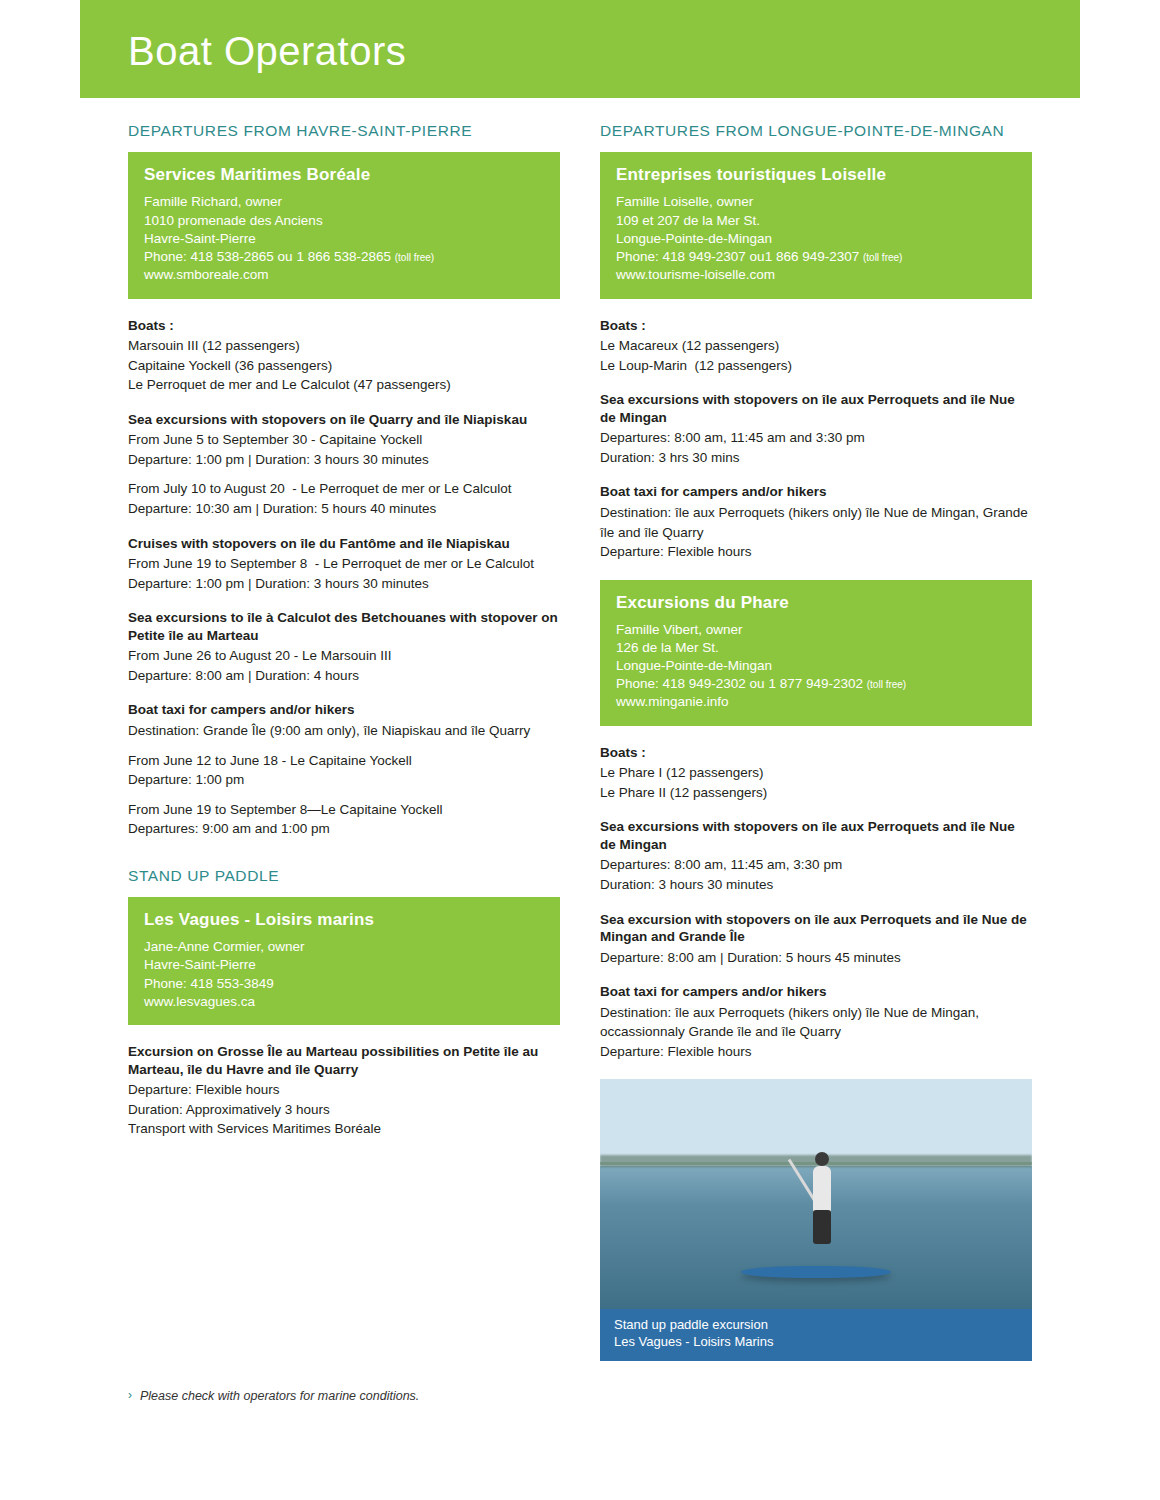Boat Operators
Departures from Havre-Saint-Pierre
Services Maritimes Boréale
Famille Richard, owner
1010 promenade des Anciens
Havre-Saint-Pierre
Phone: 418 538-2865 ou 1 866 538-2865 (toll free)
www.smboreale.com
Boats :
Marsouin III (12 passengers)
Capitaine Yockell (36 passengers)
Le Perroquet de mer and Le Calculot (47 passengers)
Sea excursions with stopovers on île Quarry and île Niapiskau
From June 5 to September 30 - Capitaine Yockell
Departure: 1:00 pm | Duration: 3 hours 30 minutes
From July 10 to August 20 - Le Perroquet de mer or Le Calculot
Departure: 10:30 am | Duration: 5 hours 40 minutes
Cruises with stopovers on île du Fantôme and île Niapiskau
From June 19 to September 8 - Le Perroquet de mer or Le Calculot
Departure: 1:00 pm | Duration: 3 hours 30 minutes
Sea excursions to île à Calculot des Betchouanes with stopover on Petite île au Marteau
From June 26 to August 20 - Le Marsouin III
Departure: 8:00 am | Duration: 4 hours
Boat taxi for campers and/or hikers
Destination: Grande Île (9:00 am only), île Niapiskau and île Quarry
From June 12 to June 18 - Le Capitaine Yockell
Departure: 1:00 pm
From June 19 to September 8—Le Capitaine Yockell
Departures: 9:00 am and 1:00 pm
Stand up paddle
Les Vagues - Loisirs marins
Jane-Anne Cormier, owner
Havre-Saint-Pierre
Phone: 418 553-3849
www.lesvagues.ca
Excursion on Grosse Île au Marteau possibilities on Petite île au Marteau, île du Havre and île Quarry
Departure: Flexible hours
Duration: Approximatively 3 hours
Transport with Services Maritimes Boréale
Departures from Longue-Pointe-de-Mingan
Entreprises touristiques Loiselle
Famille Loiselle, owner
109 et 207 de la Mer St.
Longue-Pointe-de-Mingan
Phone: 418 949-2307 ou1 866 949-2307 (toll free)
www.tourisme-loiselle.com
Boats :
Le Macareux (12 passengers)
Le Loup-Marin (12 passengers)
Sea excursions with stopovers on île aux Perroquets and île Nue de Mingan
Departures: 8:00 am, 11:45 am and 3:30 pm
Duration: 3 hrs 30 mins
Boat taxi for campers and/or hikers
Destination: île aux Perroquets (hikers only) île Nue de Mingan, Grande île and île Quarry
Departure: Flexible hours
Excursions du Phare
Famille Vibert, owner
126 de la Mer St.
Longue-Pointe-de-Mingan
Phone: 418 949-2302 ou 1 877 949-2302 (toll free)
www.minganie.info
Boats :
Le Phare I (12 passengers)
Le Phare II (12 passengers)
Sea excursions with stopovers on île aux Perroquets and île Nue de Mingan
Departures: 8:00 am, 11:45 am, 3:30 pm
Duration: 3 hours 30 minutes
Sea excursion with stopovers on île aux Perroquets and île Nue de Mingan and Grande Île
Departure: 8:00 am | Duration: 5 hours 45 minutes
Boat taxi for campers and/or hikers
Destination: île aux Perroquets (hikers only) île Nue de Mingan, occassionnaly Grande île and île Quarry
Departure: Flexible hours
Stand up paddle excursion Les Vagues - Loisirs Marins
› Please check with operators for marine conditions.